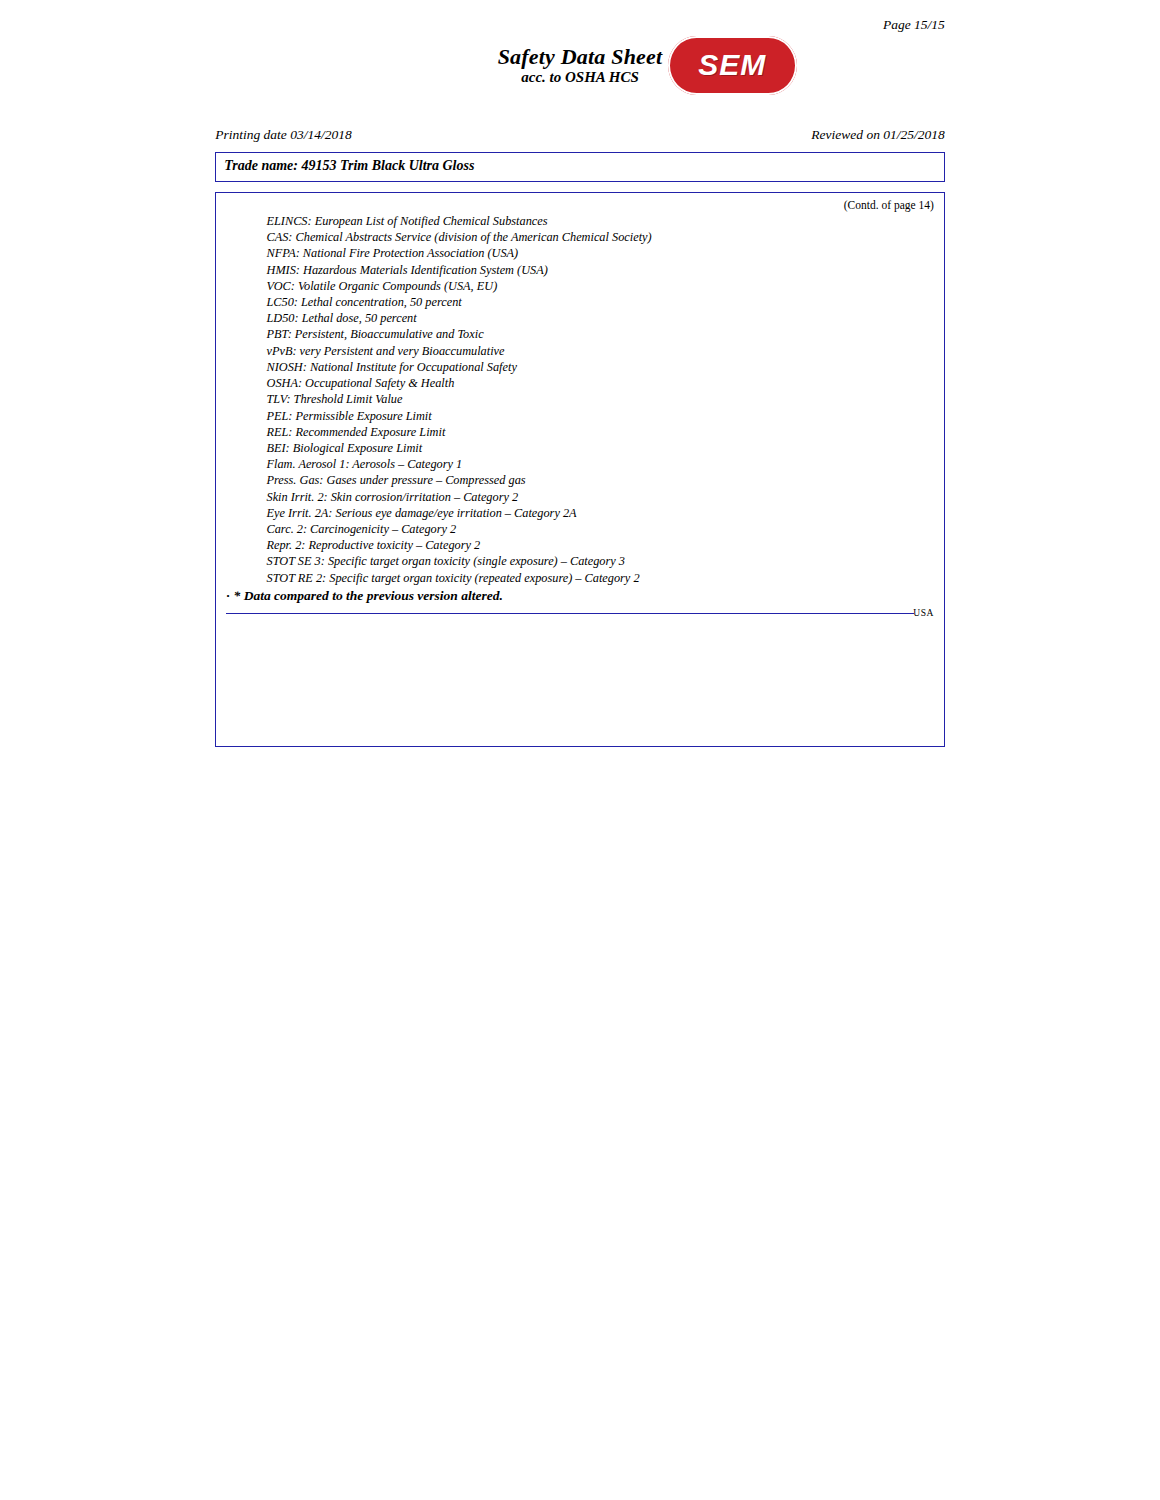Page 15/15
Safety Data Sheet acc. to OSHA HCS
SEM
Printing date 03/14/2018
Reviewed on 01/25/2018
Trade name: 49153 Trim Black Ultra Gloss
(Contd. of page 14)
ELINCS: European List of Notified Chemical Substances
CAS: Chemical Abstracts Service (division of the American Chemical Society)
NFPA: National Fire Protection Association (USA)
HMIS: Hazardous Materials Identification System (USA)
VOC: Volatile Organic Compounds (USA, EU)
LC50: Lethal concentration, 50 percent
LD50: Lethal dose, 50 percent
PBT: Persistent, Bioaccumulative and Toxic
vPvB: very Persistent and very Bioaccumulative
NIOSH: National Institute for Occupational Safety
OSHA: Occupational Safety & Health
TLV: Threshold Limit Value
PEL: Permissible Exposure Limit
REL: Recommended Exposure Limit
BEI: Biological Exposure Limit
Flam. Aerosol 1: Aerosols – Category 1
Press. Gas: Gases under pressure – Compressed gas
Skin Irrit. 2: Skin corrosion/irritation – Category 2
Eye Irrit. 2A: Serious eye damage/eye irritation – Category 2A
Carc. 2: Carcinogenicity – Category 2
Repr. 2: Reproductive toxicity – Category 2
STOT SE 3: Specific target organ toxicity (single exposure) – Category 3
STOT RE 2: Specific target organ toxicity (repeated exposure) – Category 2
·* Data compared to the previous version altered.
USA